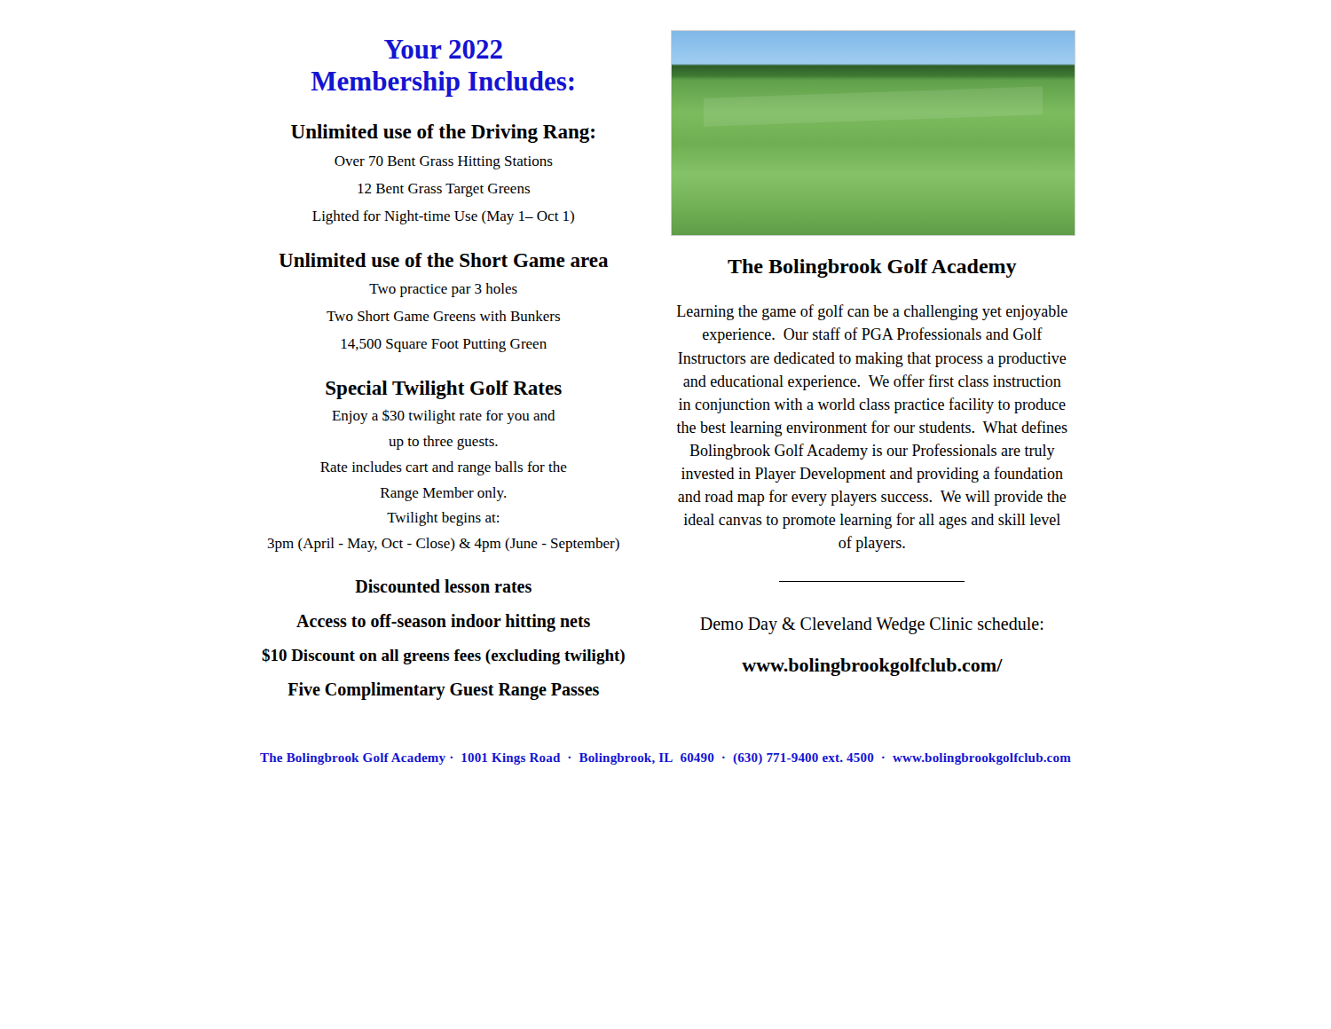Your 2022
Membership Includes:
Unlimited use of the Driving Rang:
Over 70 Bent Grass Hitting Stations
12 Bent Grass Target Greens
Lighted for Night-time Use (May 1– Oct 1)
Unlimited use of the Short Game area
Two practice par 3 holes
Two Short Game Greens with Bunkers
14,500 Square Foot Putting Green
Special Twilight Golf Rates
Enjoy a $30 twilight rate for you and
up to three guests.
Rate includes cart and range balls for the
Range Member only.
Twilight begins at:
3pm (April - May, Oct - Close) & 4pm (June - September)
Discounted lesson rates
Access to off-season indoor hitting nets
$10 Discount on all greens fees (excluding twilight)
Five Complimentary Guest Range Passes
The Bolingbrook Golf Academy
Learning the game of golf can be a challenging yet enjoyable experience. Our staff of PGA Professionals and Golf Instructors are dedicated to making that process a productive and educational experience. We offer first class instruction in conjunction with a world class practice facility to produce the best learning environment for our students. What defines Bolingbrook Golf Academy is our Professionals are truly invested in Player Development and providing a foundation and road map for every players success. We will provide the ideal canvas to promote learning for all ages and skill level of players.
Demo Day & Cleveland Wedge Clinic schedule:
www.bolingbrookgolfclub.com/
The Bolingbrook Golf Academy · 1001 Kings Road · Bolingbrook, IL 60490 · (630) 771-9400 ext. 4500 · www.bolingbrookgolfclub.com